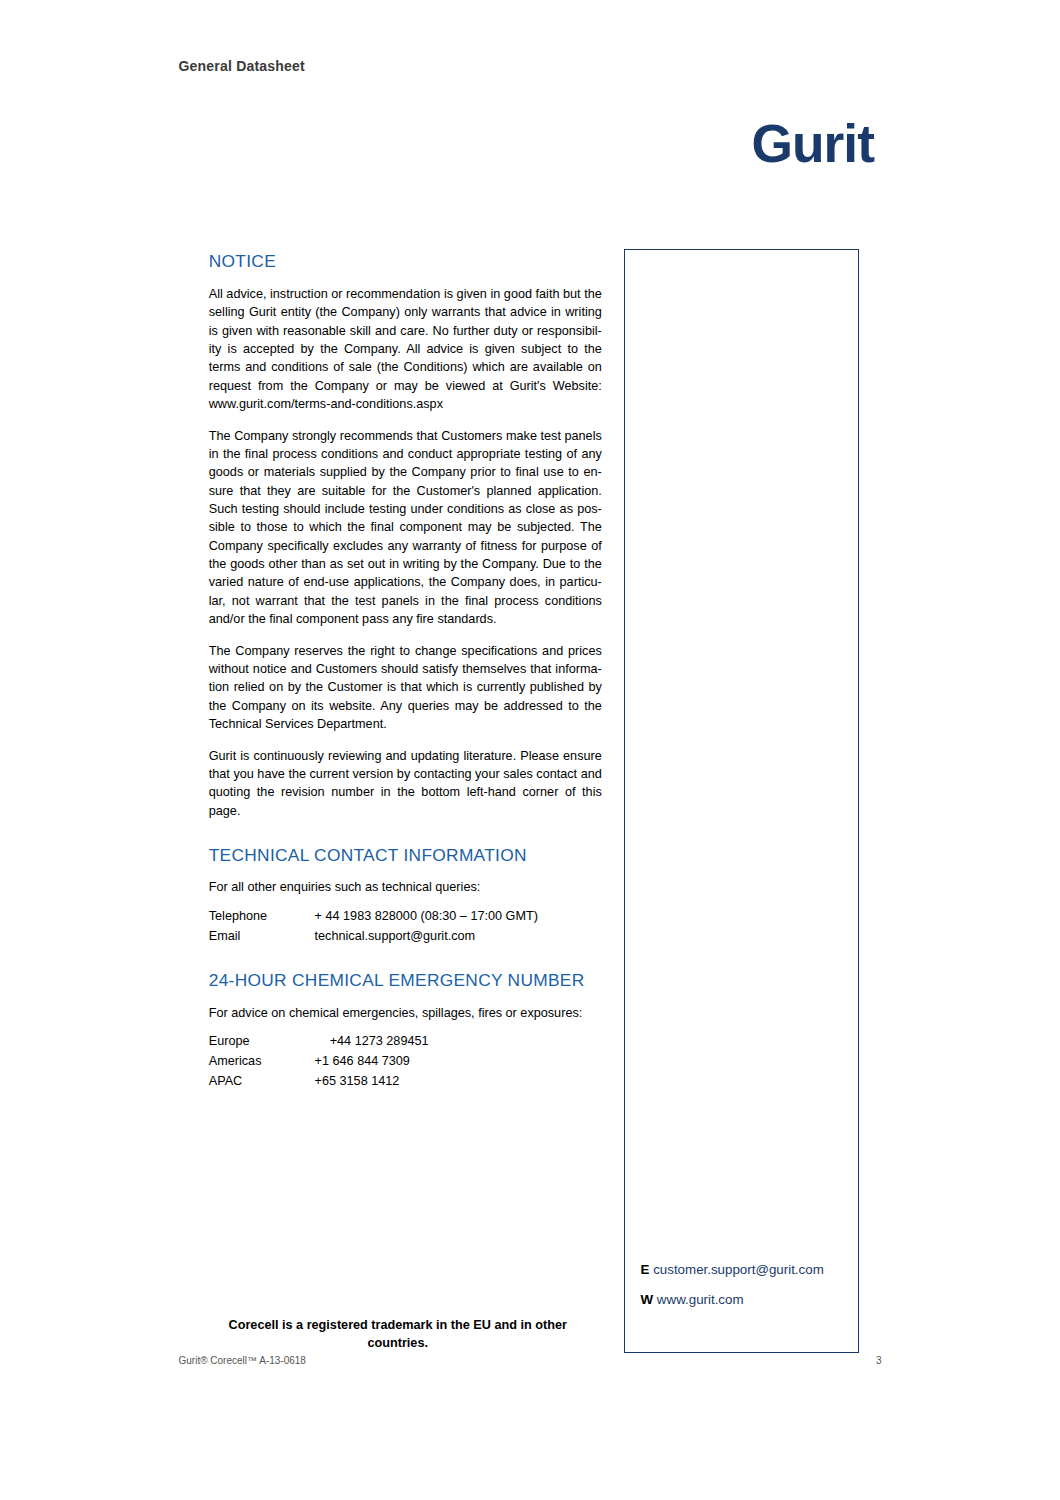General Datasheet
Gurit
NOTICE
All advice, instruction or recommendation is given in good faith but the selling Gurit entity (the Company) only warrants that advice in writing is given with reasonable skill and care. No further duty or responsibility is accepted by the Company. All advice is given subject to the terms and conditions of sale (the Conditions) which are available on request from the Company or may be viewed at Gurit's Website: www.gurit.com/terms-and-conditions.aspx
The Company strongly recommends that Customers make test panels in the final process conditions and conduct appropriate testing of any goods or materials supplied by the Company prior to final use to ensure that they are suitable for the Customer's planned application. Such testing should include testing under conditions as close as possible to those to which the final component may be subjected. The Company specifically excludes any warranty of fitness for purpose of the goods other than as set out in writing by the Company. Due to the varied nature of end-use applications, the Company does, in particular, not warrant that the test panels in the final process conditions and/or the final component pass any fire standards.
The Company reserves the right to change specifications and prices without notice and Customers should satisfy themselves that information relied on by the Customer is that which is currently published by the Company on its website. Any queries may be addressed to the Technical Services Department.
Gurit is continuously reviewing and updating literature. Please ensure that you have the current version by contacting your sales contact and quoting the revision number in the bottom left-hand corner of this page.
TECHNICAL CONTACT INFORMATION
For all other enquiries such as technical queries:
Telephone + 44 1983 828000 (08:30 – 17:00 GMT)
Email technical.support@gurit.com
24-HOUR CHEMICAL EMERGENCY NUMBER
For advice on chemical emergencies, spillages, fires or exposures:
Europe +44 1273 289451
Americas +1 646 844 7309
APAC +65 3158 1412
Corecell is a registered trademark in the EU and in other countries.
E customer.support@gurit.com
W www.gurit.com
Gurit® Corecell™ A-13-0618 3